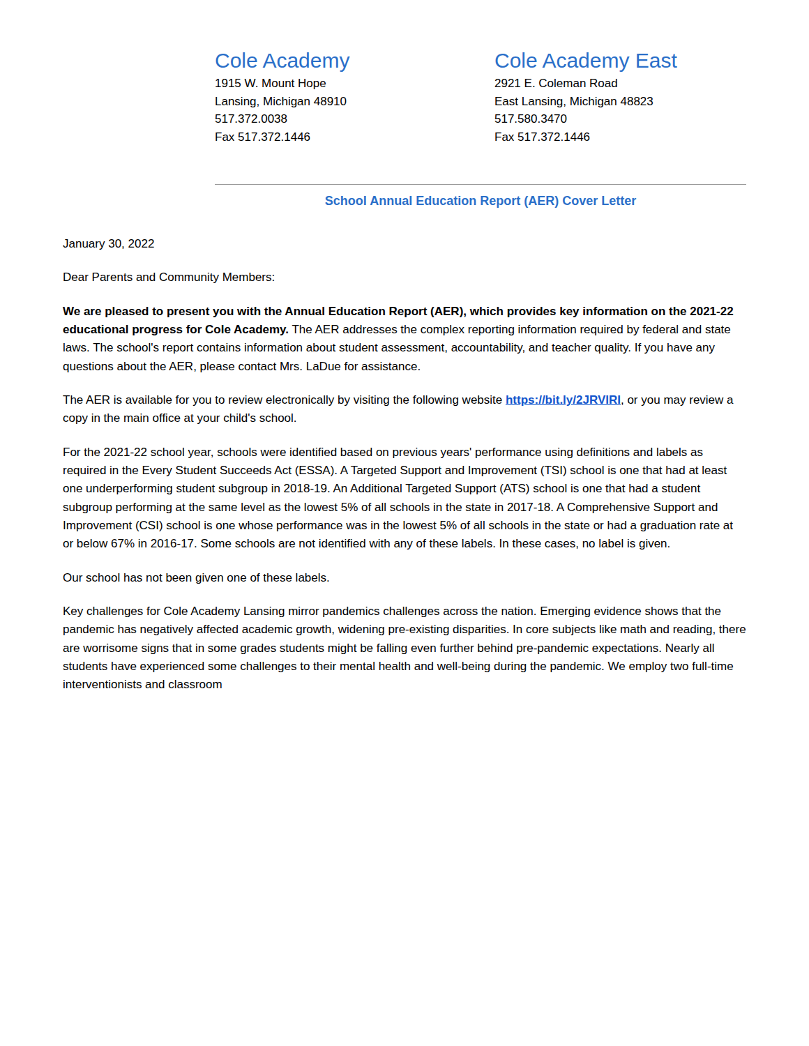Cole Academy
1915 W. Mount Hope
Lansing, Michigan 48910
517.372.0038
Fax 517.372.1446
Cole Academy East
2921 E. Coleman Road
East Lansing, Michigan 48823
517.580.3470
Fax 517.372.1446
School Annual Education Report (AER) Cover Letter
January 30, 2022
Dear Parents and Community Members:
We are pleased to present you with the Annual Education Report (AER), which provides key information on the 2021-22 educational progress for Cole Academy. The AER addresses the complex reporting information required by federal and state laws. The school's report contains information about student assessment, accountability, and teacher quality. If you have any questions about the AER, please contact Mrs. LaDue for assistance.
The AER is available for you to review electronically by visiting the following website https://bit.ly/2JRVlRI, or you may review a copy in the main office at your child's school.
For the 2021-22 school year, schools were identified based on previous years' performance using definitions and labels as required in the Every Student Succeeds Act (ESSA). A Targeted Support and Improvement (TSI) school is one that had at least one underperforming student subgroup in 2018-19. An Additional Targeted Support (ATS) school is one that had a student subgroup performing at the same level as the lowest 5% of all schools in the state in 2017-18. A Comprehensive Support and Improvement (CSI) school is one whose performance was in the lowest 5% of all schools in the state or had a graduation rate at or below 67% in 2016-17. Some schools are not identified with any of these labels. In these cases, no label is given.
Our school has not been given one of these labels.
Key challenges for Cole Academy Lansing mirror pandemics challenges across the nation. Emerging evidence shows that the pandemic has negatively affected academic growth, widening pre-existing disparities. In core subjects like math and reading, there are worrisome signs that in some grades students might be falling even further behind pre-pandemic expectations. Nearly all students have experienced some challenges to their mental health and well-being during the pandemic. We employ two full-time interventionists and classroom